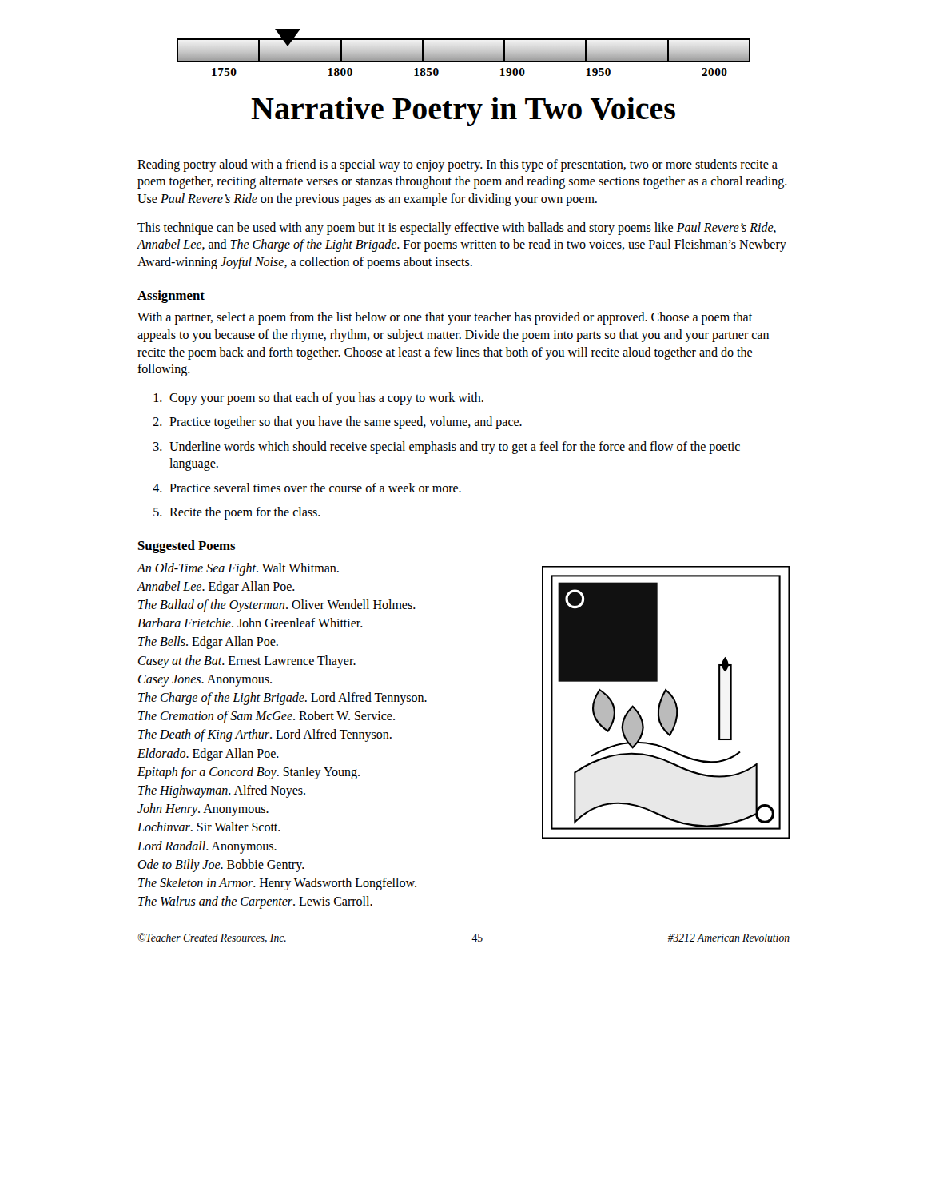1750 1800 1850 1900 1950 2000
Narrative Poetry in Two Voices
Reading poetry aloud with a friend is a special way to enjoy poetry. In this type of presentation, two or more students recite a poem together, reciting alternate verses or stanzas throughout the poem and reading some sections together as a choral reading. Use Paul Revere’s Ride on the previous pages as an example for dividing your own poem.
This technique can be used with any poem but it is especially effective with ballads and story poems like Paul Revere’s Ride, Annabel Lee, and The Charge of the Light Brigade. For poems written to be read in two voices, use Paul Fleishman’s Newbery Award-winning Joyful Noise, a collection of poems about insects.
Assignment
With a partner, select a poem from the list below or one that your teacher has provided or approved. Choose a poem that appeals to you because of the rhyme, rhythm, or subject matter. Divide the poem into parts so that you and your partner can recite the poem back and forth together. Choose at least a few lines that both of you will recite aloud together and do the following.
Copy your poem so that each of you has a copy to work with.
Practice together so that you have the same speed, volume, and pace.
Underline words which should receive special emphasis and try to get a feel for the force and flow of the poetic language.
Practice several times over the course of a week or more.
Recite the poem for the class.
Suggested Poems
An Old-Time Sea Fight. Walt Whitman.
Annabel Lee. Edgar Allan Poe.
The Ballad of the Oysterman. Oliver Wendell Holmes.
Barbara Frietchie. John Greenleaf Whittier.
The Bells. Edgar Allan Poe.
Casey at the Bat. Ernest Lawrence Thayer.
Casey Jones. Anonymous.
The Charge of the Light Brigade. Lord Alfred Tennyson.
The Cremation of Sam McGee. Robert W. Service.
The Death of King Arthur. Lord Alfred Tennyson.
Eldorado. Edgar Allan Poe.
Epitaph for a Concord Boy. Stanley Young.
The Highwayman. Alfred Noyes.
John Henry. Anonymous.
Lochinvar. Sir Walter Scott.
Lord Randall. Anonymous.
Ode to Billy Joe. Bobbie Gentry.
The Skeleton in Armor. Henry Wadsworth Longfellow.
The Walrus and the Carpenter. Lewis Carroll.
©Teacher Created Resources, Inc.
45
#3212 American Revolution